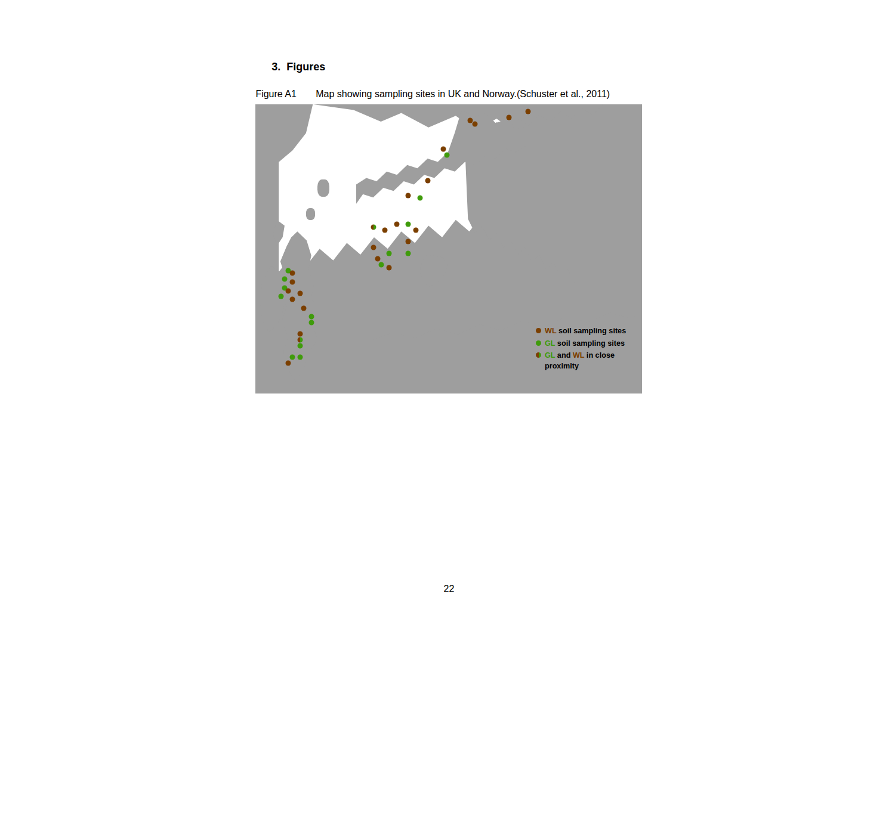3. Figures
Figure A1 Map showing sampling sites in UK and Norway.(Schuster et al., 2011)
WL soil sampling sites
GL soil sampling sites
GL and WL in closeproximity
22